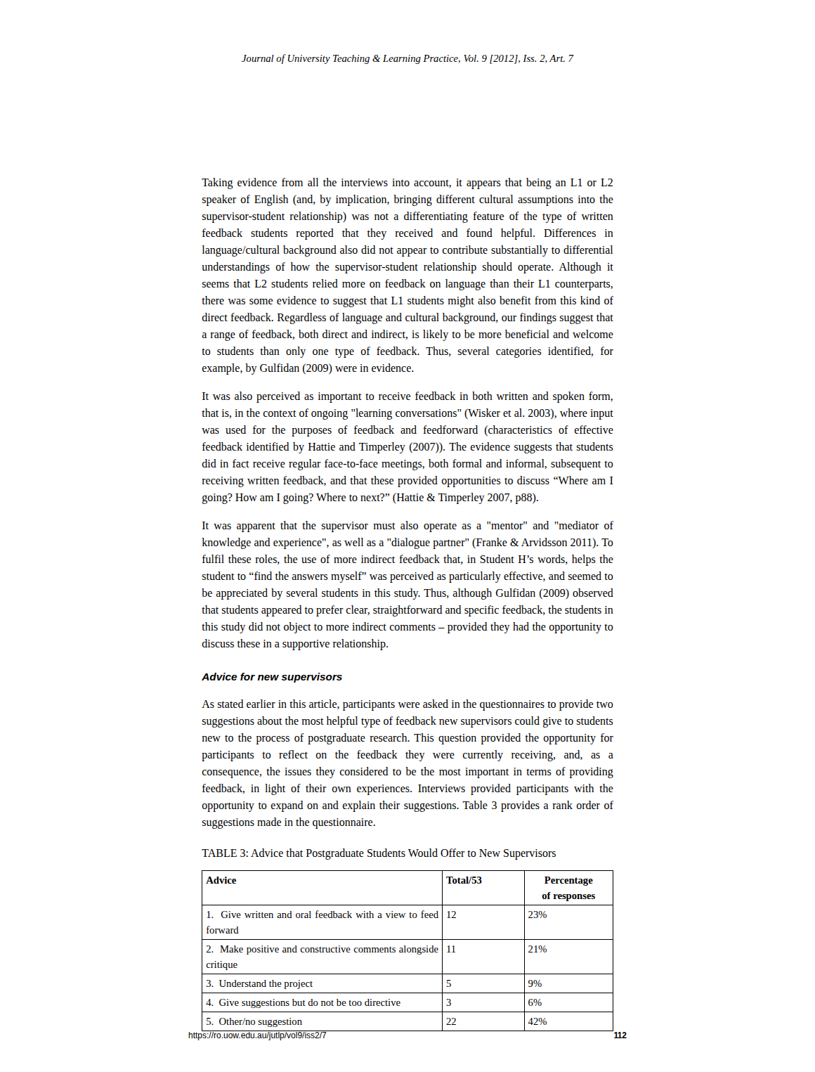Journal of University Teaching & Learning Practice, Vol. 9 [2012], Iss. 2, Art. 7
Taking evidence from all the interviews into account, it appears that being an L1 or L2 speaker of English (and, by implication, bringing different cultural assumptions into the supervisor-student relationship) was not a differentiating feature of the type of written feedback students reported that they received and found helpful. Differences in language/cultural background also did not appear to contribute substantially to differential understandings of how the supervisor-student relationship should operate. Although it seems that L2 students relied more on feedback on language than their L1 counterparts, there was some evidence to suggest that L1 students might also benefit from this kind of direct feedback. Regardless of language and cultural background, our findings suggest that a range of feedback, both direct and indirect, is likely to be more beneficial and welcome to students than only one type of feedback. Thus, several categories identified, for example, by Gulfidan (2009) were in evidence.
It was also perceived as important to receive feedback in both written and spoken form, that is, in the context of ongoing "learning conversations" (Wisker et al. 2003), where input was used for the purposes of feedback and feedforward (characteristics of effective feedback identified by Hattie and Timperley (2007)). The evidence suggests that students did in fact receive regular face-to-face meetings, both formal and informal, subsequent to receiving written feedback, and that these provided opportunities to discuss “Where am I going? How am I going? Where to next?” (Hattie & Timperley 2007, p88).
It was apparent that the supervisor must also operate as a "mentor" and "mediator of knowledge and experience", as well as a "dialogue partner" (Franke & Arvidsson 2011). To fulfil these roles, the use of more indirect feedback that, in Student H’s words, helps the student to “find the answers myself” was perceived as particularly effective, and seemed to be appreciated by several students in this study. Thus, although Gulfidan (2009) observed that students appeared to prefer clear, straightforward and specific feedback, the students in this study did not object to more indirect comments – provided they had the opportunity to discuss these in a supportive relationship.
Advice for new supervisors
As stated earlier in this article, participants were asked in the questionnaires to provide two suggestions about the most helpful type of feedback new supervisors could give to students new to the process of postgraduate research. This question provided the opportunity for participants to reflect on the feedback they were currently receiving, and, as a consequence, the issues they considered to be the most important in terms of providing feedback, in light of their own experiences. Interviews provided participants with the opportunity to expand on and explain their suggestions. Table 3 provides a rank order of suggestions made in the questionnaire.
TABLE 3: Advice that Postgraduate Students Would Offer to New Supervisors
| Advice | Total/53 | Percentage of responses |
| --- | --- | --- |
| 1. Give written and oral feedback with a view to feed forward | 12 | 23% |
| 2. Make positive and constructive comments alongside critique | 11 | 21% |
| 3. Understand the project | 5 | 9% |
| 4. Give suggestions but do not be too directive | 3 | 6% |
| 5. Other/no suggestion | 22 | 42% |
https://ro.uow.edu.au/jutlp/vol9/iss2/7 112